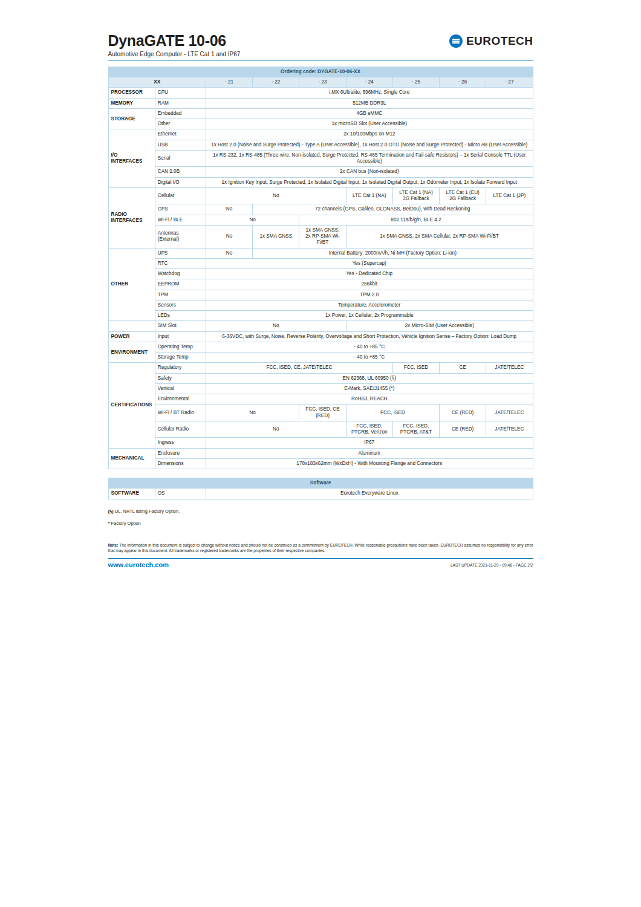DynaGATE 10-06
Automotive Edge Computer - LTE Cat 1 and IP67
EUROTECH
| Ordering code: DYGATE-10-06-XX |
| XX | - 21 | - 22 | - 23 | - 24 | - 25 | - 26 | - 27 |
| PROCESSOR | CPU | i.MX 6Ultralite, 696MHz, Single Core |
| MEMORY | RAM | 512MB DDR3L |
| STORAGE | Embedded | 4GB eMMC |
| Other | 1x microSD Slot (User Accessible) |
| I/O INTERFACES | Ethernet | 2x 10/100Mbps on M12 |
| USB | 1x Host 2.0 (Noise and Surge Protected) - Type A (User Accessible), 1x Host 2.0 OTG (Noise and Surge Protected) - Micro AB (User Accessible) |
| Serial | 1x RS-232, 1x RS-485 (Three-wire, Non-isolated, Surge Protected, RS-485 Termination and Fail-safe Resistors) – 1x Serial Console TTL (User Accessible) |
| CAN 2.0B | 2x CAN bus (Non-isolated) |
| Digital I/O | 1x Ignition Key Input, Surge Protected, 1x Isolated Digital Input, 1x Isolated Digital Output, 1x Odometer Input, 1x Isolate Forward Input |
| RADIO INTERFACES | Cellular | No | LTE Cat 1 (NA) | LTE Cat 1 (NA) 3G Fallback | LTE Cat 1 (EU) 2G Fallback | LTE Cat 1 (JP) |
| GPS | No | 72 channels (GPS, Galileo, GLONASS, BeiDou), with Dead Reckoning |
| Wi-Fi / BLE | No | 802.11a/b/g/n, BLE 4.2 |
| Antennas (External) | No | 1x SMA GNSS | 1x SMA GNSS, 2x RP-SMA Wi-Fi/BT | 1x SMA GNSS, 2x SMA Cellular, 2x RP-SMA Wi-Fi/BT |
| OTHER | UPS | No | Internal Battery: 2000mA/h, Ni-MH (Factory Option: Li-ion) |
| RTC | Yes (Supercap) |
| Watchdog | Yes - Dedicated Chip |
| EEPROM | 256kbit |
| TPM | TPM 2.0 |
| Sensors | Temperature, Accelerometer |
| LEDs | 1x Power, 1x Cellular, 2x Programmable |
| | SIM Slot | No | 2x Micro-SIM (User Accessible) |
| POWER | Input | 6-36VDC, with Surge, Noise, Reverse Polarity, Overvoltage and Short Protection, Vehicle Ignition Sense – Factory Option: Load Dump |
| ENVIRONMENT | Operating Temp | - 40 to +85 °C |
| Storage Temp | - 40 to +85 °C |
| CERTIFICATIONS | Regulatory | FCC, ISED, CE, JATE/TELEC | FCC, ISED | CE | JATE/TELEC |
| Safety | EN 62368, UL 60950 (§) |
| Vertical | E-Mark, SAE/J1455 (*) |
| Environmental | RoHS3, REACH |
| Wi-Fi / BT Radio | No | FCC, ISED, CE (RED) | FCC, ISED | CE (RED) | JATE/TELEC |
| Cellular Radio | No | FCC, ISED, PTCRB, Verizon | FCC, ISED, PTCRB, AT&T | CE (RED) | JATE/TELEC |
| Ingress | IP67 |
| MECHANICAL | Enclosure | Aluminum |
| Dimensions | 178x183x62mm (WxDxH) - With Mounting Flange and Connectors |
| Software |
| SOFTWARE | OS | Eurotech Everyware Linux |
(§) UL, NRTL listing Factory Option.
* Factory Option
Note: The information in this document is subject to change without notice and should not be construed as a commitment by EUROTECH. While reasonable precautions have been taken, EUROTECH assumes no responsibility for any error that may appear in this document. All trademarks or registered trademarks are the properties of their respective companies.
www.eurotech.com
LAST UPDATE 2021-11-29 - 09:48 - PAGE 2/2